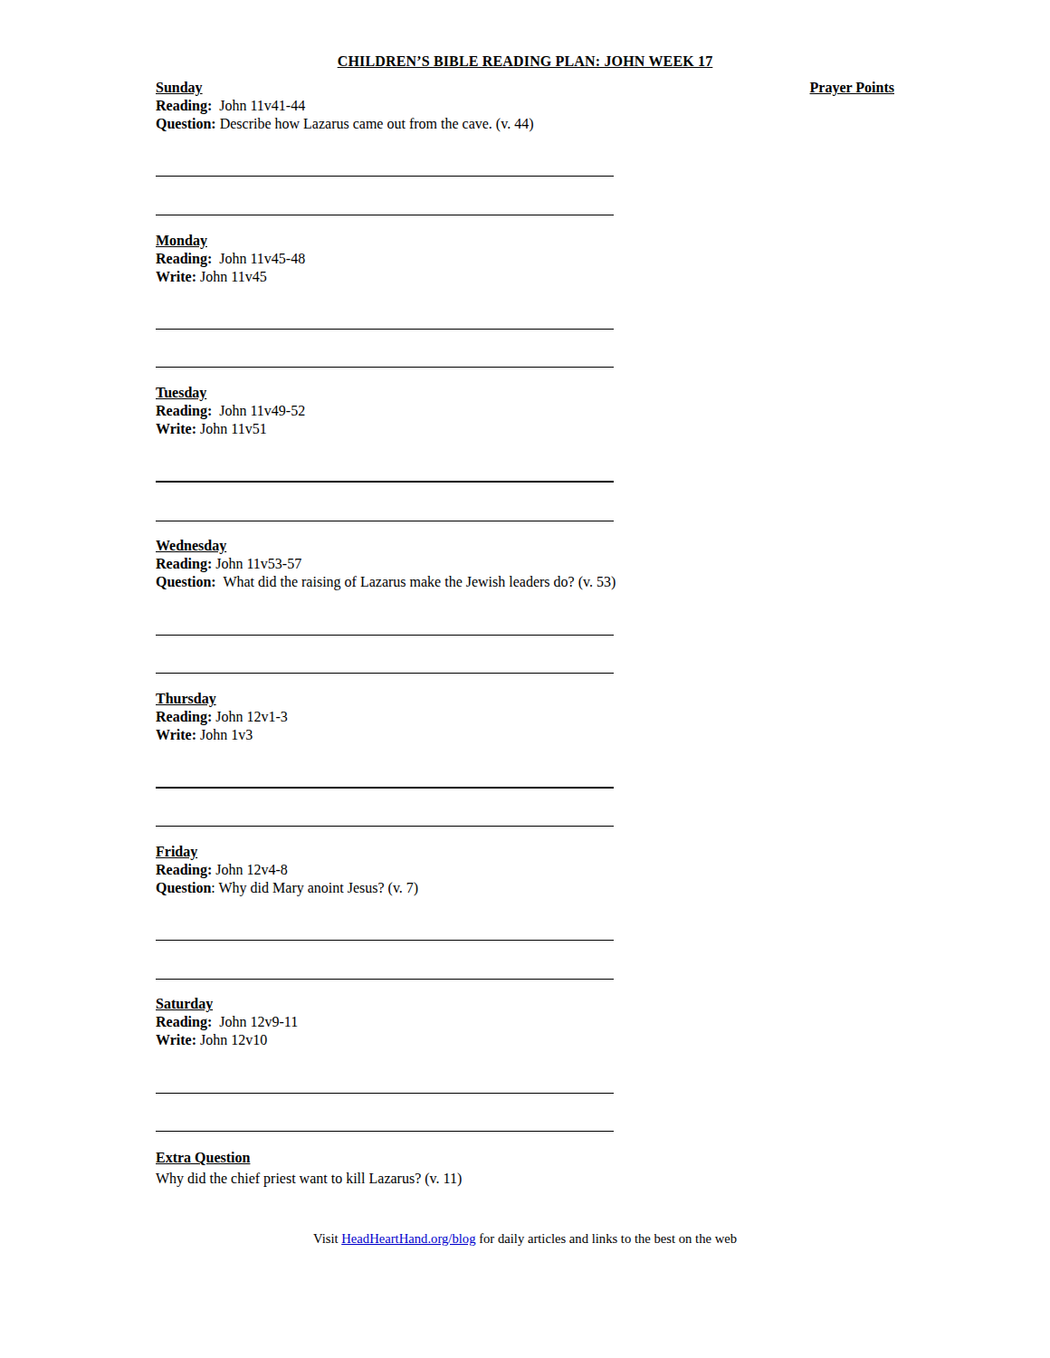CHILDREN’S BIBLE READING PLAN: JOHN WEEK 17
Sunday
Prayer Points
Reading: John 11v41-44
Question: Describe how Lazarus came out from the cave. (v. 44)
Monday
Reading: John 11v45-48
Write: John 11v45
Tuesday
Reading: John 11v49-52
Write: John 11v51
Wednesday
Reading: John 11v53-57
Question: What did the raising of Lazarus make the Jewish leaders do? (v. 53)
Thursday
Reading: John 12v1-3
Write: John 1v3
Friday
Reading: John 12v4-8
Question: Why did Mary anoint Jesus? (v. 7)
Saturday
Reading: John 12v9-11
Write: John 12v10
Extra Question
Why did the chief priest want to kill Lazarus? (v. 11)
Visit HeadHeartHand.org/blog for daily articles and links to the best on the web